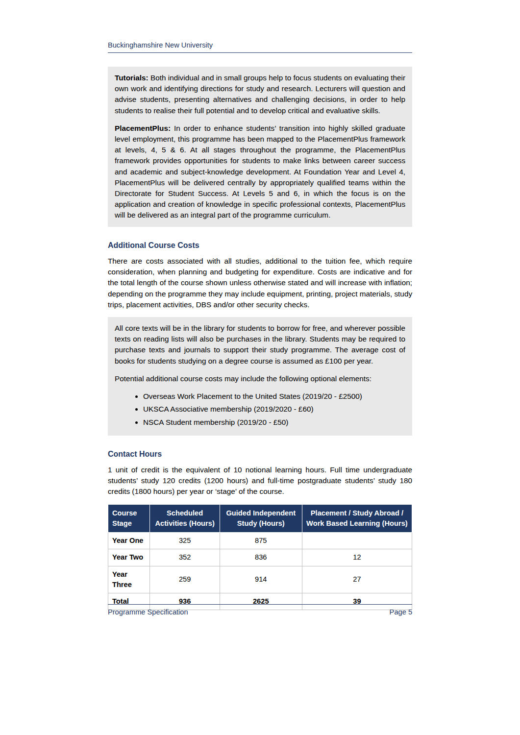Buckinghamshire New University
Tutorials: Both individual and in small groups help to focus students on evaluating their own work and identifying directions for study and research. Lecturers will question and advise students, presenting alternatives and challenging decisions, in order to help students to realise their full potential and to develop critical and evaluative skills.
PlacementPlus: In order to enhance students’ transition into highly skilled graduate level employment, this programme has been mapped to the PlacementPlus framework at levels, 4, 5 & 6. At all stages throughout the programme, the PlacementPlus framework provides opportunities for students to make links between career success and academic and subject-knowledge development. At Foundation Year and Level 4, PlacementPlus will be delivered centrally by appropriately qualified teams within the Directorate for Student Success. At Levels 5 and 6, in which the focus is on the application and creation of knowledge in specific professional contexts, PlacementPlus will be delivered as an integral part of the programme curriculum.
Additional Course Costs
There are costs associated with all studies, additional to the tuition fee, which require consideration, when planning and budgeting for expenditure. Costs are indicative and for the total length of the course shown unless otherwise stated and will increase with inflation; depending on the programme they may include equipment, printing, project materials, study trips, placement activities, DBS and/or other security checks.
All core texts will be in the library for students to borrow for free, and wherever possible texts on reading lists will also be purchases in the library. Students may be required to purchase texts and journals to support their study programme. The average cost of books for students studying on a degree course is assumed as £100 per year.
Potential additional course costs may include the following optional elements:
Overseas Work Placement to the United States (2019/20 - £2500)
UKSCA Associative membership (2019/2020 - £60)
NSCA Student membership (2019/20 - £50)
Contact Hours
1 unit of credit is the equivalent of 10 notional learning hours. Full time undergraduate students’ study 120 credits (1200 hours) and full-time postgraduate students’ study 180 credits (1800 hours) per year or ‘stage’ of the course.
| Course Stage | Scheduled Activities (Hours) | Guided Independent Study (Hours) | Placement / Study Abroad / Work Based Learning (Hours) |
| --- | --- | --- | --- |
| Year One | 325 | 875 | |
| Year Two | 352 | 836 | 12 |
| Year Three | 259 | 914 | 27 |
| Total | 936 | 2625 | 39 |
Programme Specification Page 5